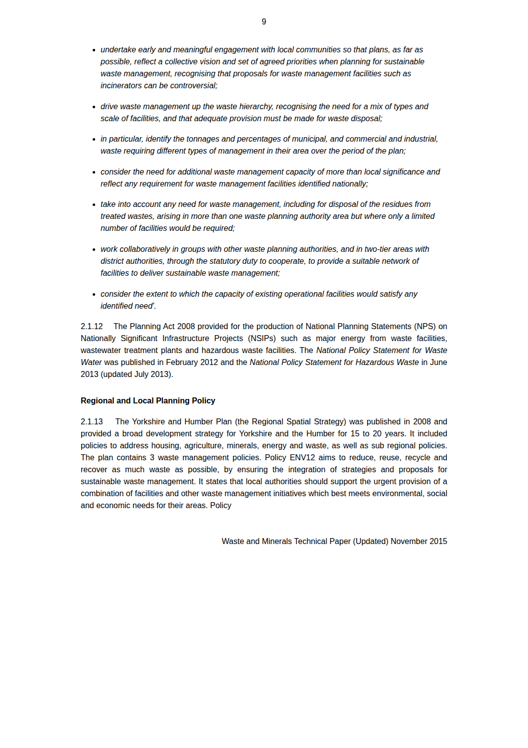9
undertake early and meaningful engagement with local communities so that plans, as far as possible, reflect a collective vision and set of agreed priorities when planning for sustainable waste management, recognising that proposals for waste management facilities such as incinerators can be controversial;
drive waste management up the waste hierarchy, recognising the need for a mix of types and scale of facilities, and that adequate provision must be made for waste disposal;
in particular, identify the tonnages and percentages of municipal, and commercial and industrial, waste requiring different types of management in their area over the period of the plan;
consider the need for additional waste management capacity of more than local significance and reflect any requirement for waste management facilities identified nationally;
take into account any need for waste management, including for disposal of the residues from treated wastes, arising in more than one waste planning authority area but where only a limited number of facilities would be required;
work collaboratively in groups with other waste planning authorities, and in two-tier areas with district authorities, through the statutory duty to cooperate, to provide a suitable network of facilities to deliver sustainable waste management;
consider the extent to which the capacity of existing operational facilities would satisfy any identified need'.
2.1.12 The Planning Act 2008 provided for the production of National Planning Statements (NPS) on Nationally Significant Infrastructure Projects (NSIPs) such as major energy from waste facilities, wastewater treatment plants and hazardous waste facilities. The National Policy Statement for Waste Water was published in February 2012 and the National Policy Statement for Hazardous Waste in June 2013 (updated July 2013).
Regional and Local Planning Policy
2.1.13 The Yorkshire and Humber Plan (the Regional Spatial Strategy) was published in 2008 and provided a broad development strategy for Yorkshire and the Humber for 15 to 20 years. It included policies to address housing, agriculture, minerals, energy and waste, as well as sub regional policies. The plan contains 3 waste management policies. Policy ENV12 aims to reduce, reuse, recycle and recover as much waste as possible, by ensuring the integration of strategies and proposals for sustainable waste management. It states that local authorities should support the urgent provision of a combination of facilities and other waste management initiatives which best meets environmental, social and economic needs for their areas. Policy
Waste and Minerals Technical Paper (Updated) November 2015